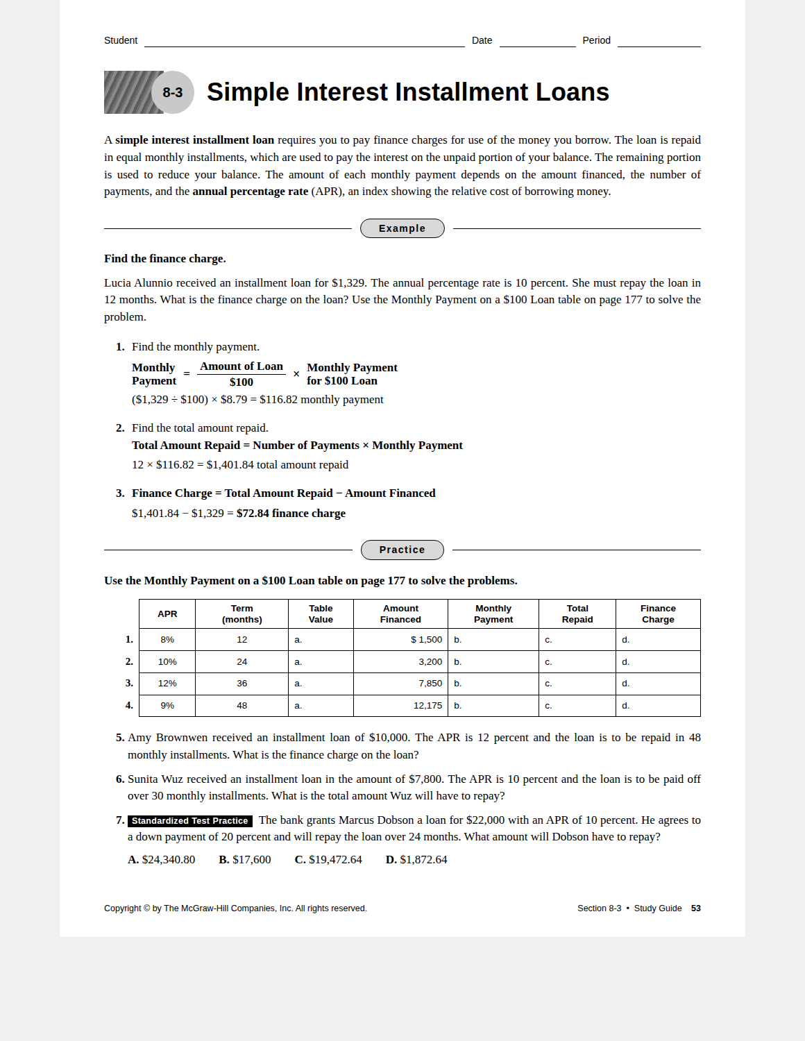Student Date Period
8-3
Simple Interest Installment Loans
A simple interest installment loan requires you to pay finance charges for use of the money you borrow. The loan is repaid in equal monthly installments, which are used to pay the interest on the unpaid portion of your balance. The remaining portion is used to reduce your balance. The amount of each monthly payment depends on the amount financed, the number of payments, and the annual percentage rate (APR), an index showing the relative cost of borrowing money.
Example
Find the finance charge.
Lucia Alunnio received an installment loan for $1,329. The annual percentage rate is 10 percent. She must repay the loan in 12 months. What is the finance charge on the loan? Use the Monthly Payment on a $100 Loan table on page 177 to solve the problem.
Find the monthly payment.
Monthly Payment = Amount of Loan $100 × Monthly Payment for $100 Loan
($1,329 ÷ $100) × $8.79 = $116.82 monthly payment
Find the total amount repaid.
Total Amount Repaid = Number of Payments × Monthly Payment
12 × $116.82 = $1,401.84 total amount repaid
Finance Charge = Total Amount Repaid − Amount Financed
$1,401.84 − $1,329 = $72.84 finance charge
Practice
Use the Monthly Payment on a $100 Loan table on page 177 to solve the problems.
| | APR | Term (months) | Table Value | Amount Financed | Monthly Payment | Total Repaid | Finance Charge |
| --- | --- | --- | --- | --- | --- | --- | --- |
| 1. | 8% | 12 | a. | $ 1,500 | b. | c. | d. |
| 2. | 10% | 24 | a. | 3,200 | b. | c. | d. |
| 3. | 12% | 36 | a. | 7,850 | b. | c. | d. |
| 4. | 9% | 48 | a. | 12,175 | b. | c. | d. |
Amy Brownwen received an installment loan of $10,000. The APR is 12 percent and the loan is to be repaid in 48 monthly installments. What is the finance charge on the loan?
Sunita Wuz received an installment loan in the amount of $7,800. The APR is 10 percent and the loan is to be paid off over 30 monthly installments. What is the total amount Wuz will have to repay?
Standardized Test Practice The bank grants Marcus Dobson a loan for $22,000 with an APR of 10 percent. He agrees to a down payment of 20 percent and will repay the loan over 24 months. What amount will Dobson have to repay?
A. $24,340.80 B. $17,600 C. $19,472.64 D. $1,872.64
Copyright © by The McGraw-Hill Companies, Inc. All rights reserved. Section 8-3 • Study Guide 53